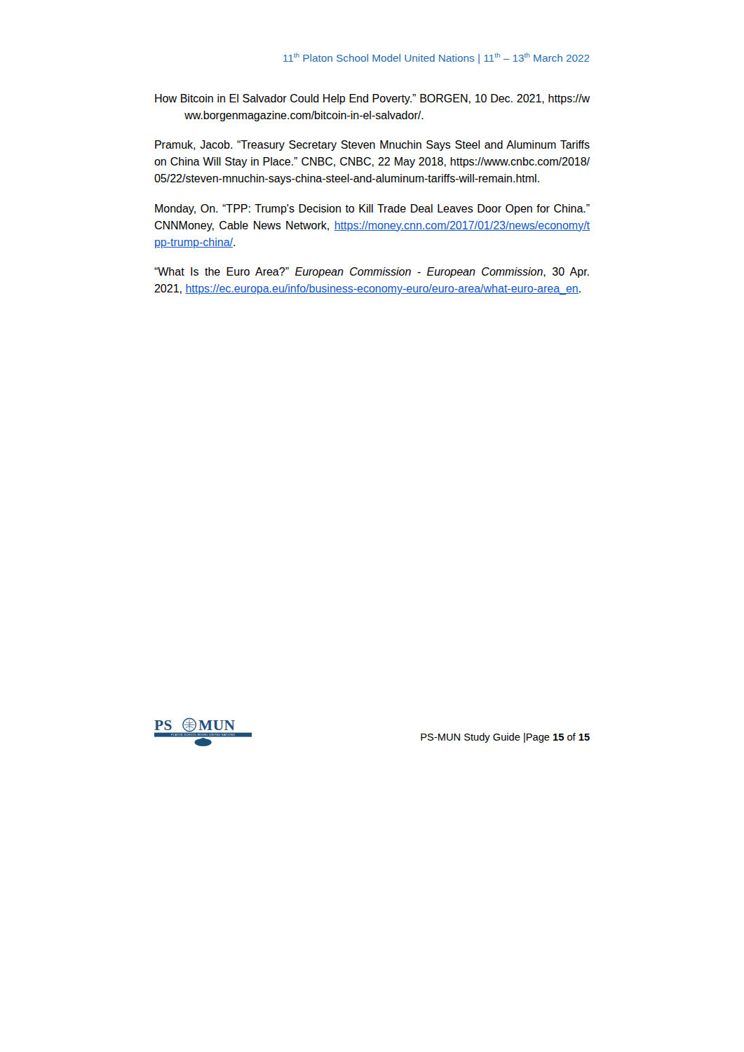11th Platon School Model United Nations | 11th – 13th March 2022
How Bitcoin in El Salvador Could Help End Poverty.” BORGEN, 10 Dec. 2021, https://www.borgenmagazine.com/bitcoin-in-el-salvador/.
Pramuk, Jacob. “Treasury Secretary Steven Mnuchin Says Steel and Aluminum Tariffs on China Will Stay in Place.” CNBC, CNBC, 22 May 2018, https://www.cnbc.com/2018/05/22/steven-mnuchin-says-china-steel-and-aluminum-tariffs-will-remain.html.
Monday, On. “TPP: Trump's Decision to Kill Trade Deal Leaves Door Open for China.” CNNMoney, Cable News Network, https://money.cnn.com/2017/01/23/news/economy/tpp-trump-china/.
“What Is the Euro Area?” European Commission - European Commission, 30 Apr. 2021, https://ec.europa.eu/info/business-economy-euro/euro-area/what-euro-area_en.
PS MUN PLATON SCHOOL MODEL UNITED NATIONS
PS-MUN Study Guide |Page 15 of 15